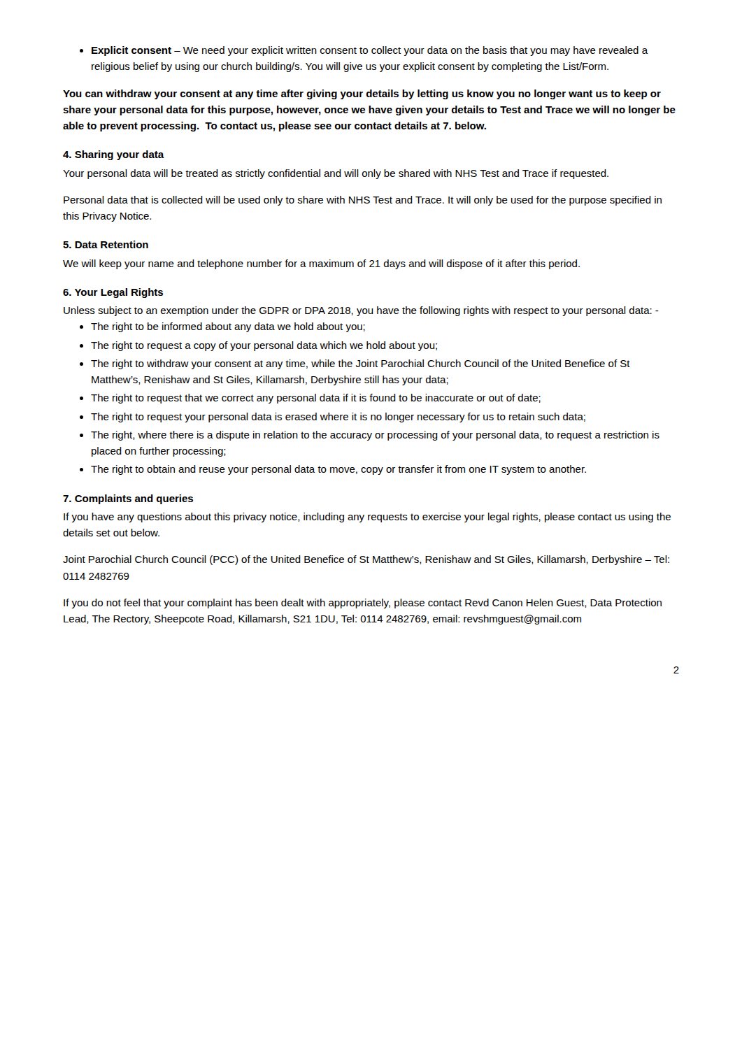Explicit consent – We need your explicit written consent to collect your data on the basis that you may have revealed a religious belief by using our church building/s. You will give us your explicit consent by completing the List/Form.
You can withdraw your consent at any time after giving your details by letting us know you no longer want us to keep or share your personal data for this purpose, however, once we have given your details to Test and Trace we will no longer be able to prevent processing. To contact us, please see our contact details at 7. below.
4. Sharing your data
Your personal data will be treated as strictly confidential and will only be shared with NHS Test and Trace if requested.
Personal data that is collected will be used only to share with NHS Test and Trace. It will only be used for the purpose specified in this Privacy Notice.
5. Data Retention
We will keep your name and telephone number for a maximum of 21 days and will dispose of it after this period.
6. Your Legal Rights
Unless subject to an exemption under the GDPR or DPA 2018, you have the following rights with respect to your personal data: -
The right to be informed about any data we hold about you;
The right to request a copy of your personal data which we hold about you;
The right to withdraw your consent at any time, while the Joint Parochial Church Council of the United Benefice of St Matthew’s, Renishaw and St Giles, Killamarsh, Derbyshire still has your data;
The right to request that we correct any personal data if it is found to be inaccurate or out of date;
The right to request your personal data is erased where it is no longer necessary for us to retain such data;
The right, where there is a dispute in relation to the accuracy or processing of your personal data, to request a restriction is placed on further processing;
The right to obtain and reuse your personal data to move, copy or transfer it from one IT system to another.
7. Complaints and queries
If you have any questions about this privacy notice, including any requests to exercise your legal rights, please contact us using the details set out below.
Joint Parochial Church Council (PCC) of the United Benefice of St Matthew’s, Renishaw and St Giles, Killamarsh, Derbyshire – Tel: 0114 2482769
If you do not feel that your complaint has been dealt with appropriately, please contact Revd Canon Helen Guest, Data Protection Lead, The Rectory, Sheepcote Road, Killamarsh, S21 1DU, Tel: 0114 2482769, email: revshmguest@gmail.com
2